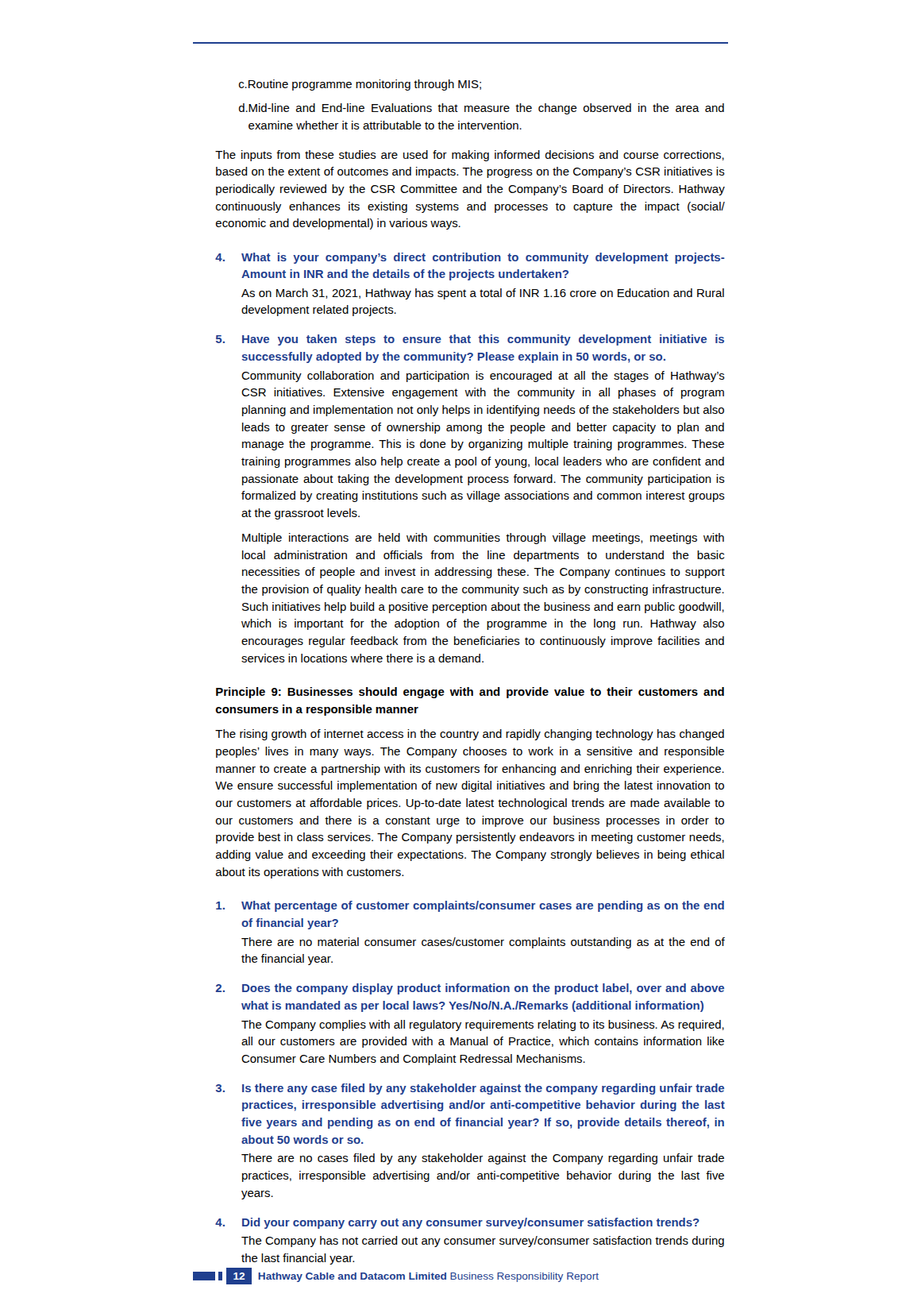c. Routine programme monitoring through MIS;
d. Mid-line and End-line Evaluations that measure the change observed in the area and examine whether it is attributable to the intervention.
The inputs from these studies are used for making informed decisions and course corrections, based on the extent of outcomes and impacts. The progress on the Company’s CSR initiatives is periodically reviewed by the CSR Committee and the Company’s Board of Directors. Hathway continuously enhances its existing systems and processes to capture the impact (social/ economic and developmental) in various ways.
4.
What is your company’s direct contribution to community development projects- Amount in INR and the details of the projects undertaken?
As on March 31, 2021, Hathway has spent a total of INR 1.16 crore on Education and Rural development related projects.
5.
Have you taken steps to ensure that this community development initiative is successfully adopted by the community? Please explain in 50 words, or so.
Community collaboration and participation is encouraged at all the stages of Hathway’s CSR initiatives. Extensive engagement with the community in all phases of program planning and implementation not only helps in identifying needs of the stakeholders but also leads to greater sense of ownership among the people and better capacity to plan and manage the programme. This is done by organizing multiple training programmes. These training programmes also help create a pool of young, local leaders who are confident and passionate about taking the development process forward. The community participation is formalized by creating institutions such as village associations and common interest groups at the grassroot levels.
Multiple interactions are held with communities through village meetings, meetings with local administration and officials from the line departments to understand the basic necessities of people and invest in addressing these. The Company continues to support the provision of quality health care to the community such as by constructing infrastructure. Such initiatives help build a positive perception about the business and earn public goodwill, which is important for the adoption of the programme in the long run. Hathway also encourages regular feedback from the beneficiaries to continuously improve facilities and services in locations where there is a demand.
Principle 9: Businesses should engage with and provide value to their customers and consumers in a responsible manner
The rising growth of internet access in the country and rapidly changing technology has changed peoples’ lives in many ways. The Company chooses to work in a sensitive and responsible manner to create a partnership with its customers for enhancing and enriching their experience. We ensure successful implementation of new digital initiatives and bring the latest innovation to our customers at affordable prices. Up-to-date latest technological trends are made available to our customers and there is a constant urge to improve our business processes in order to provide best in class services. The Company persistently endeavors in meeting customer needs, adding value and exceeding their expectations. The Company strongly believes in being ethical about its operations with customers.
1.
What percentage of customer complaints/consumer cases are pending as on the end of financial year?
There are no material consumer cases/customer complaints outstanding as at the end of the financial year.
2.
Does the company display product information on the product label, over and above what is mandated as per local laws? Yes/No/N.A./Remarks (additional information)
The Company complies with all regulatory requirements relating to its business. As required, all our customers are provided with a Manual of Practice, which contains information like Consumer Care Numbers and Complaint Redressal Mechanisms.
3.
Is there any case filed by any stakeholder against the company regarding unfair trade practices, irresponsible advertising and/or anti-competitive behavior during the last five years and pending as on end of financial year? If so, provide details thereof, in about 50 words or so.
There are no cases filed by any stakeholder against the Company regarding unfair trade practices, irresponsible advertising and/or anti-competitive behavior during the last five years.
4.
Did your company carry out any consumer survey/consumer satisfaction trends?
The Company has not carried out any consumer survey/consumer satisfaction trends during the last financial year.
12
Hathway Cable and Datacom Limited Business Responsibility Report